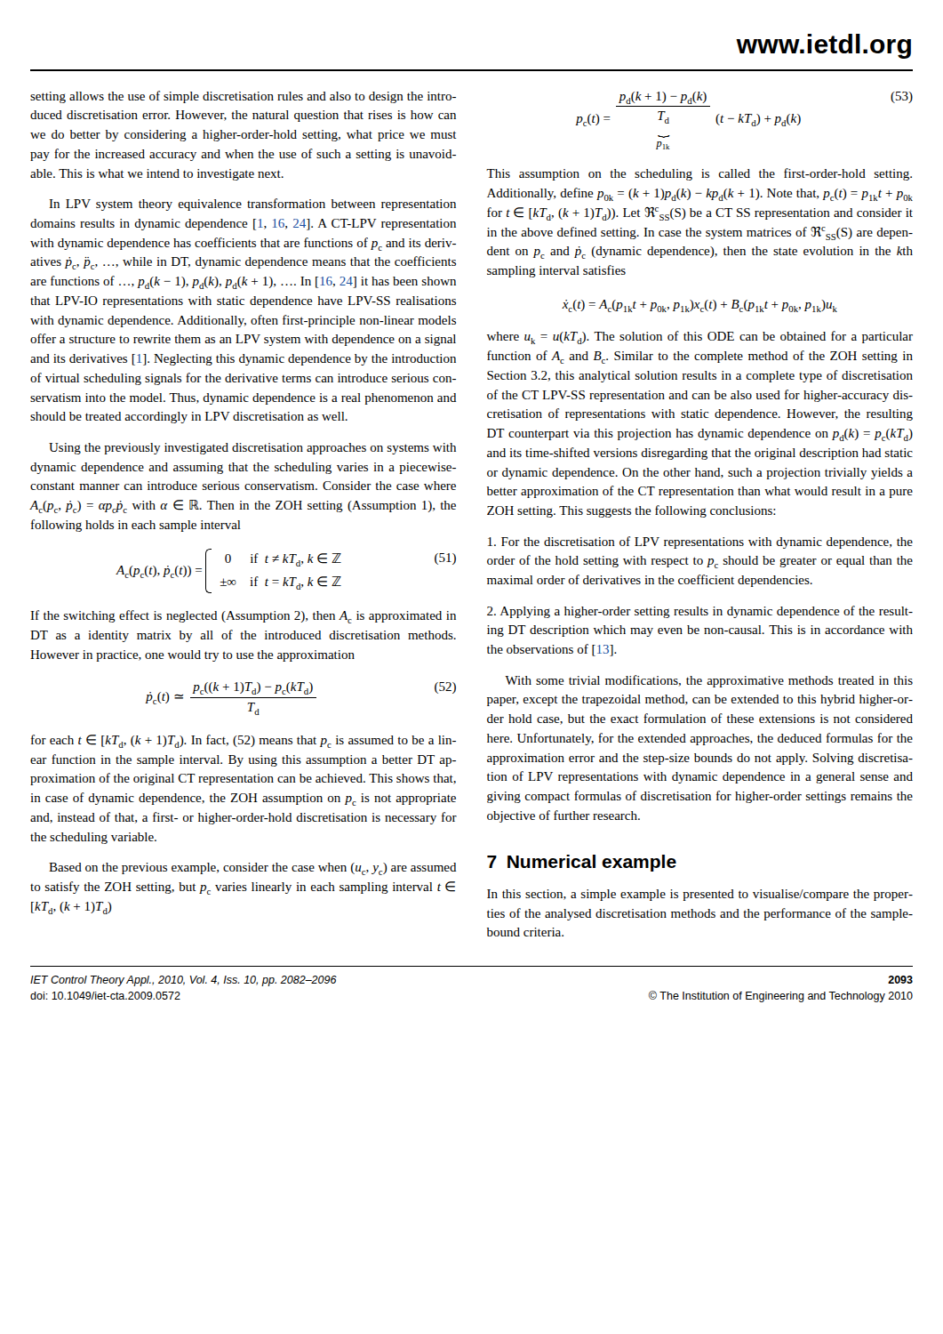www.ietdl.org
setting allows the use of simple discretisation rules and also to design the introduced discretisation error. However, the natural question that rises is how can we do better by considering a higher-order-hold setting, what price we must pay for the increased accuracy and when the use of such a setting is unavoidable. This is what we intend to investigate next.
In LPV system theory equivalence transformation between representation domains results in dynamic dependence [1, 16, 24]. A CT-LPV representation with dynamic dependence has coefficients that are functions of pc and its derivatives ṗc, p̈c, …, while in DT, dynamic dependence means that the coefficients are functions of …, pd(k − 1), pd(k), pd(k + 1), …. In [16, 24] it has been shown that LPV-IO representations with static dependence have LPV-SS realisations with dynamic dependence. Additionally, often first-principle non-linear models offer a structure to rewrite them as an LPV system with dependence on a signal and its derivatives [1]. Neglecting this dynamic dependence by the introduction of virtual scheduling signals for the derivative terms can introduce serious conservatism into the model. Thus, dynamic dependence is a real phenomenon and should be treated accordingly in LPV discretisation as well.
Using the previously investigated discretisation approaches on systems with dynamic dependence and assuming that the scheduling varies in a piecewise-constant manner can introduce serious conservatism. Consider the case where Ac(pc, ṗc) = αpcṗc with α ∈ ℝ. Then in the ZOH setting (Assumption 1), the following holds in each sample interval
(51) Ac(pc(t), ṗc(t)) =
| 0 | if t ≠ k T d , k ∈ ℤ |
| ±∞ | if t = k T d , k ∈ ℤ |
If the switching effect is neglected (Assumption 2), then Ac is approximated in DT as a identity matrix by all of the introduced discretisation methods. However in practice, one would try to use the approximation
(52) ṗc(t) ≃ pc((k + 1)Td) − pc(kTd) Td
for each t ∈ [kTd, (k + 1)Td). In fact, (52) means that pc is assumed to be a linear function in the sample interval. By using this assumption a better DT approximation of the original CT representation can be achieved. This shows that, in case of dynamic dependence, the ZOH assumption on pc is not appropriate and, instead of that, a first- or higher-order-hold discretisation is necessary for the scheduling variable.
Based on the previous example, consider the case when (uc, yc) are assumed to satisfy the ZOH setting, but pc varies linearly in each sampling interval t ∈ [kTd, (k + 1)Td)
(53) pc(t) = pd(k + 1) − pd(k) Td ⏟ p1k (t − kTd) + pd(k)
This assumption on the scheduling is called the first-order-hold setting. Additionally, define p0k = (k + 1)pd(k) − kpd(k + 1). Note that, pc(t) = p1kt + p0k for t ∈ [kTd, (k + 1)Td)). Let ℜcSS(S) be a CT SS representation and consider it in the above defined setting. In case the system matrices of ℜcSS(S) are dependent on pc and ṗc (dynamic dependence), then the state evolution in the kth sampling interval satisfies
ẋc(t) = Ac(p1kt + p0k, p1k)xc(t) + Bc(p1kt + p0k, p1k)uk
where uk = u(kTd). The solution of this ODE can be obtained for a particular function of Ac and Bc. Similar to the complete method of the ZOH setting in Section 3.2, this analytical solution results in a complete type of discretisation of the CT LPV-SS representation and can be also used for higher-accuracy discretisation of representations with static dependence. However, the resulting DT counterpart via this projection has dynamic dependence on pd(k) = pc(kTd) and its time-shifted versions disregarding that the original description had static or dynamic dependence. On the other hand, such a projection trivially yields a better approximation of the CT representation than what would result in a pure ZOH setting. This suggests the following conclusions:
1. For the discretisation of LPV representations with dynamic dependence, the order of the hold setting with respect to pc should be greater or equal than the maximal order of derivatives in the coefficient dependencies.
2. Applying a higher-order setting results in dynamic dependence of the resulting DT description which may even be non-causal. This is in accordance with the observations of [13].
With some trivial modifications, the approximative methods treated in this paper, except the trapezoidal method, can be extended to this hybrid higher-order hold case, but the exact formulation of these extensions is not considered here. Unfortunately, for the extended approaches, the deduced formulas for the approximation error and the step-size bounds do not apply. Solving discretisation of LPV representations with dynamic dependence in a general sense and giving compact formulas of discretisation for higher-order settings remains the objective of further research.
7 Numerical example
In this section, a simple example is presented to visualise/compare the properties of the analysed discretisation methods and the performance of the sample-bound criteria.
IET Control Theory Appl., 2010, Vol. 4, Iss. 10, pp. 2082–2096
doi: 10.1049/iet-cta.2009.0572
2093
© The Institution of Engineering and Technology 2010